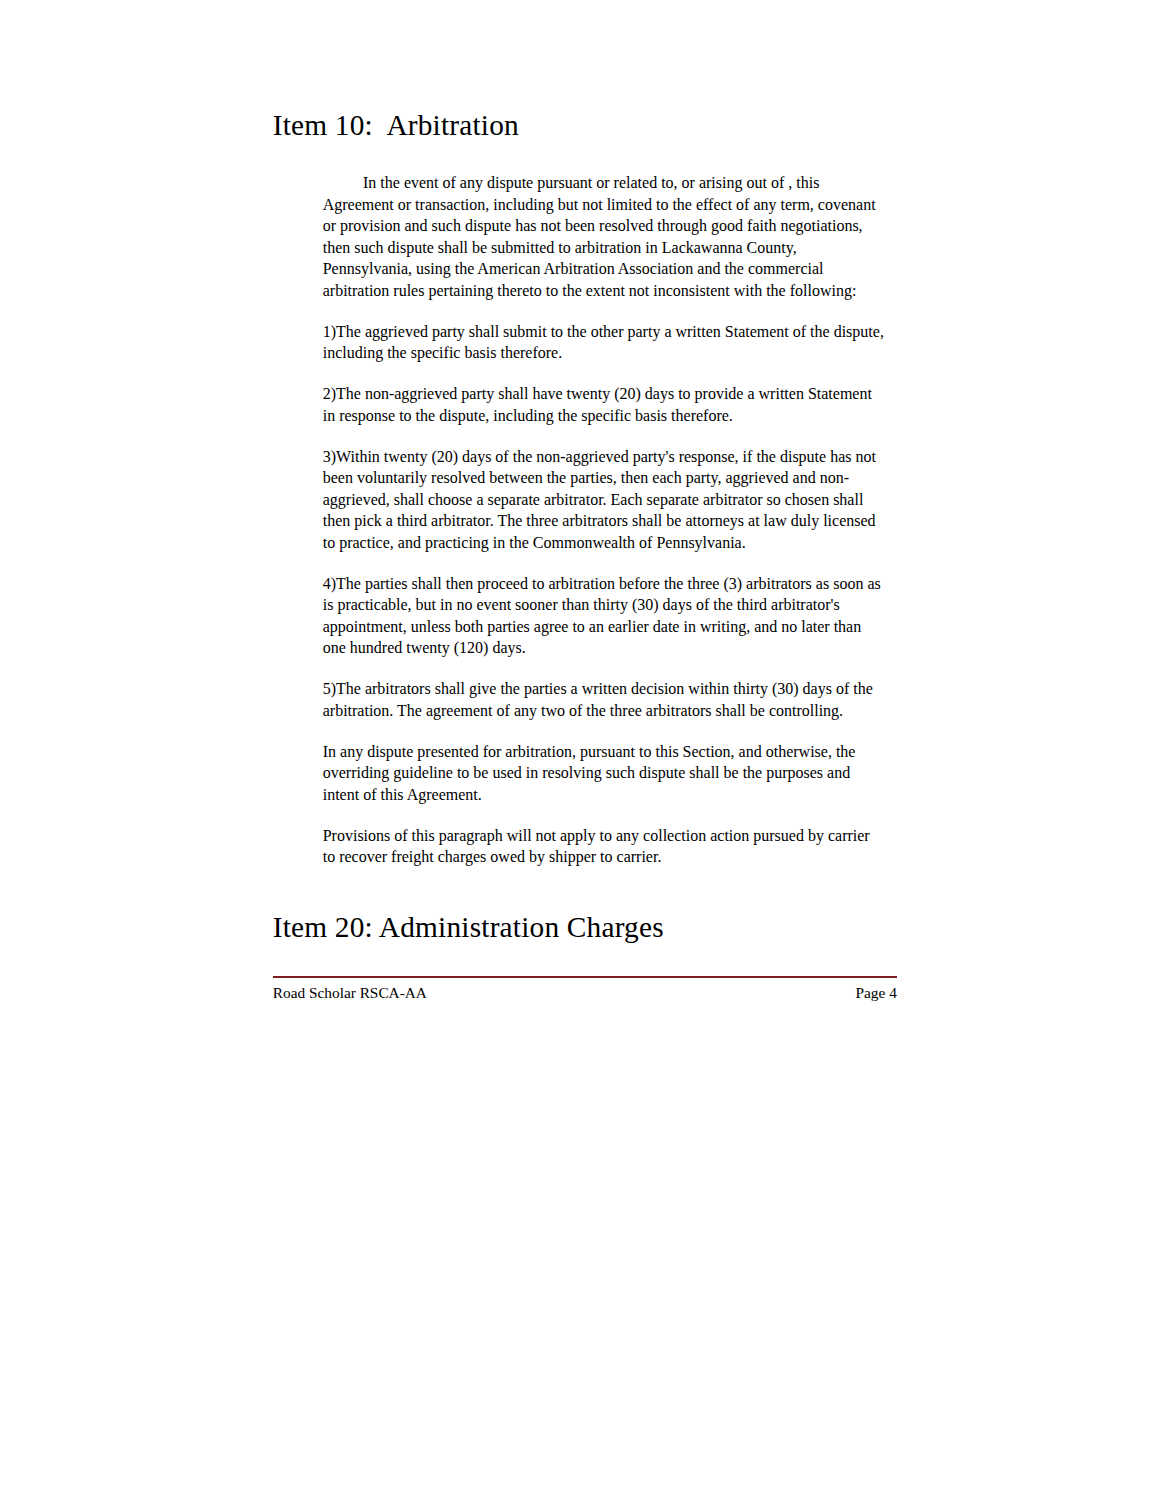Item 10: Arbitration
In the event of any dispute pursuant or related to, or arising out of , this Agreement or transaction, including but not limited to the effect of any term, covenant or provision and such dispute has not been resolved through good faith negotiations, then such dispute shall be submitted to arbitration in Lackawanna County, Pennsylvania, using the American Arbitration Association and the commercial arbitration rules pertaining thereto to the extent not inconsistent with the following:
1)The aggrieved party shall submit to the other party a written Statement of the dispute, including the specific basis therefore.
2)The non-aggrieved party shall have twenty (20) days to provide a written Statement in response to the dispute, including the specific basis therefore.
3)Within twenty (20) days of the non-aggrieved party's response, if the dispute has not been voluntarily resolved between the parties, then each party, aggrieved and non-aggrieved, shall choose a separate arbitrator. Each separate arbitrator so chosen shall then pick a third arbitrator. The three arbitrators shall be attorneys at law duly licensed to practice, and practicing in the Commonwealth of Pennsylvania.
4)The parties shall then proceed to arbitration before the three (3) arbitrators as soon as is practicable, but in no event sooner than thirty (30) days of the third arbitrator's appointment, unless both parties agree to an earlier date in writing, and no later than one hundred twenty (120) days.
5)The arbitrators shall give the parties a written decision within thirty (30) days of the arbitration. The agreement of any two of the three arbitrators shall be controlling.
In any dispute presented for arbitration, pursuant to this Section, and otherwise, the overriding guideline to be used in resolving such dispute shall be the purposes and intent of this Agreement.
Provisions of this paragraph will not apply to any collection action pursued by carrier to recover freight charges owed by shipper to carrier.
Item 20: Administration Charges
Road Scholar RSCA-AA Page 4